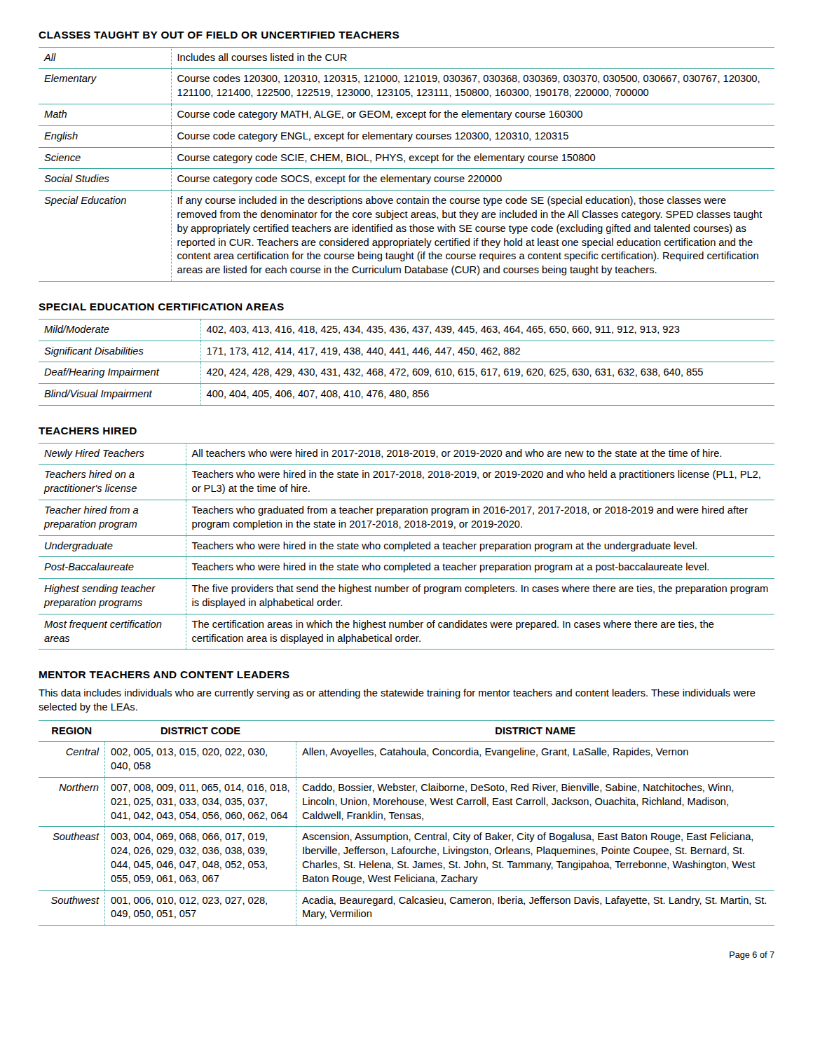Classes Taught by Out of Field or Uncertified Teachers
| All | Includes all courses listed in the CUR |
| Elementary | Course codes 120300, 120310, 120315, 121000, 121019, 030367, 030368, 030369, 030370, 030500, 030667, 030767, 120300, 121100, 121400, 122500, 122519, 123000, 123105, 123111, 150800, 160300, 190178, 220000, 700000 |
| Math | Course code category MATH, ALGE, or GEOM, except for the elementary course 160300 |
| English | Course code category ENGL, except for elementary courses 120300, 120310, 120315 |
| Science | Course category code SCIE, CHEM, BIOL, PHYS, except for the elementary course 150800 |
| Social Studies | Course category code SOCS, except for the elementary course 220000 |
| Special Education | If any course included in the descriptions above contain the course type code SE (special education), those classes were removed from the denominator for the core subject areas, but they are included in the All Classes category. SPED classes taught by appropriately certified teachers are identified as those with SE course type code (excluding gifted and talented courses) as reported in CUR. Teachers are considered appropriately certified if they hold at least one special education certification and the content area certification for the course being taught (if the course requires a content specific certification). Required certification areas are listed for each course in the Curriculum Database (CUR) and courses being taught by teachers. |
Special Education Certification Areas
| Mild/Moderate | 402, 403, 413, 416, 418, 425, 434, 435, 436, 437, 439, 445, 463, 464, 465, 650, 660, 911, 912, 913, 923 |
| Significant Disabilities | 171, 173, 412, 414, 417, 419, 438, 440, 441, 446, 447, 450, 462, 882 |
| Deaf/Hearing Impairment | 420, 424, 428, 429, 430, 431, 432, 468, 472, 609, 610, 615, 617, 619, 620, 625, 630, 631, 632, 638, 640, 855 |
| Blind/Visual Impairment | 400, 404, 405, 406, 407, 408, 410, 476, 480, 856 |
Teachers Hired
| Newly Hired Teachers | All teachers who were hired in 2017-2018, 2018-2019, or 2019-2020 and who are new to the state at the time of hire. |
| Teachers hired on a practitioner's license | Teachers who were hired in the state in 2017-2018, 2018-2019, or 2019-2020 and who held a practitioners license (PL1, PL2, or PL3) at the time of hire. |
| Teacher hired from a preparation program | Teachers who graduated from a teacher preparation program in 2016-2017, 2017-2018, or 2018-2019 and were hired after program completion in the state in 2017-2018, 2018-2019, or 2019-2020. |
| Undergraduate | Teachers who were hired in the state who completed a teacher preparation program at the undergraduate level. |
| Post-Baccalaureate | Teachers who were hired in the state who completed a teacher preparation program at a post-baccalaureate level. |
| Highest sending teacher preparation programs | The five providers that send the highest number of program completers. In cases where there are ties, the preparation program is displayed in alphabetical order. |
| Most frequent certification areas | The certification areas in which the highest number of candidates were prepared. In cases where there are ties, the certification area is displayed in alphabetical order. |
Mentor Teachers and Content Leaders
This data includes individuals who are currently serving as or attending the statewide training for mentor teachers and content leaders. These individuals were selected by the LEAs.
| REGION | DISTRICT CODE | DISTRICT NAME |
| --- | --- | --- |
| Central | 002, 005, 013, 015, 020, 022, 030, 040, 058 | Allen, Avoyelles, Catahoula, Concordia, Evangeline, Grant, LaSalle, Rapides, Vernon |
| Northern | 007, 008, 009, 011, 065, 014, 016, 018, 021, 025, 031, 033, 034, 035, 037, 041, 042, 043, 054, 056, 060, 062, 064 | Caddo, Bossier, Webster, Claiborne, DeSoto, Red River, Bienville, Sabine, Natchitoches, Winn, Lincoln, Union, Morehouse, West Carroll, East Carroll, Jackson, Ouachita, Richland, Madison, Caldwell, Franklin, Tensas, |
| Southeast | 003, 004, 069, 068, 066, 017, 019, 024, 026, 029, 032, 036, 038, 039, 044, 045, 046, 047, 048, 052, 053, 055, 059, 061, 063, 067 | Ascension, Assumption, Central, City of Baker, City of Bogalusa, East Baton Rouge, East Feliciana, Iberville, Jefferson, Lafourche, Livingston, Orleans, Plaquemines, Pointe Coupee, St. Bernard, St. Charles, St. Helena, St. James, St. John, St. Tammany, Tangipahoa, Terrebonne, Washington, West Baton Rouge, West Feliciana, Zachary |
| Southwest | 001, 006, 010, 012, 023, 027, 028, 049, 050, 051, 057 | Acadia, Beauregard, Calcasieu, Cameron, Iberia, Jefferson Davis, Lafayette, St. Landry, St. Martin, St. Mary, Vermilion |
Page 6 of 7